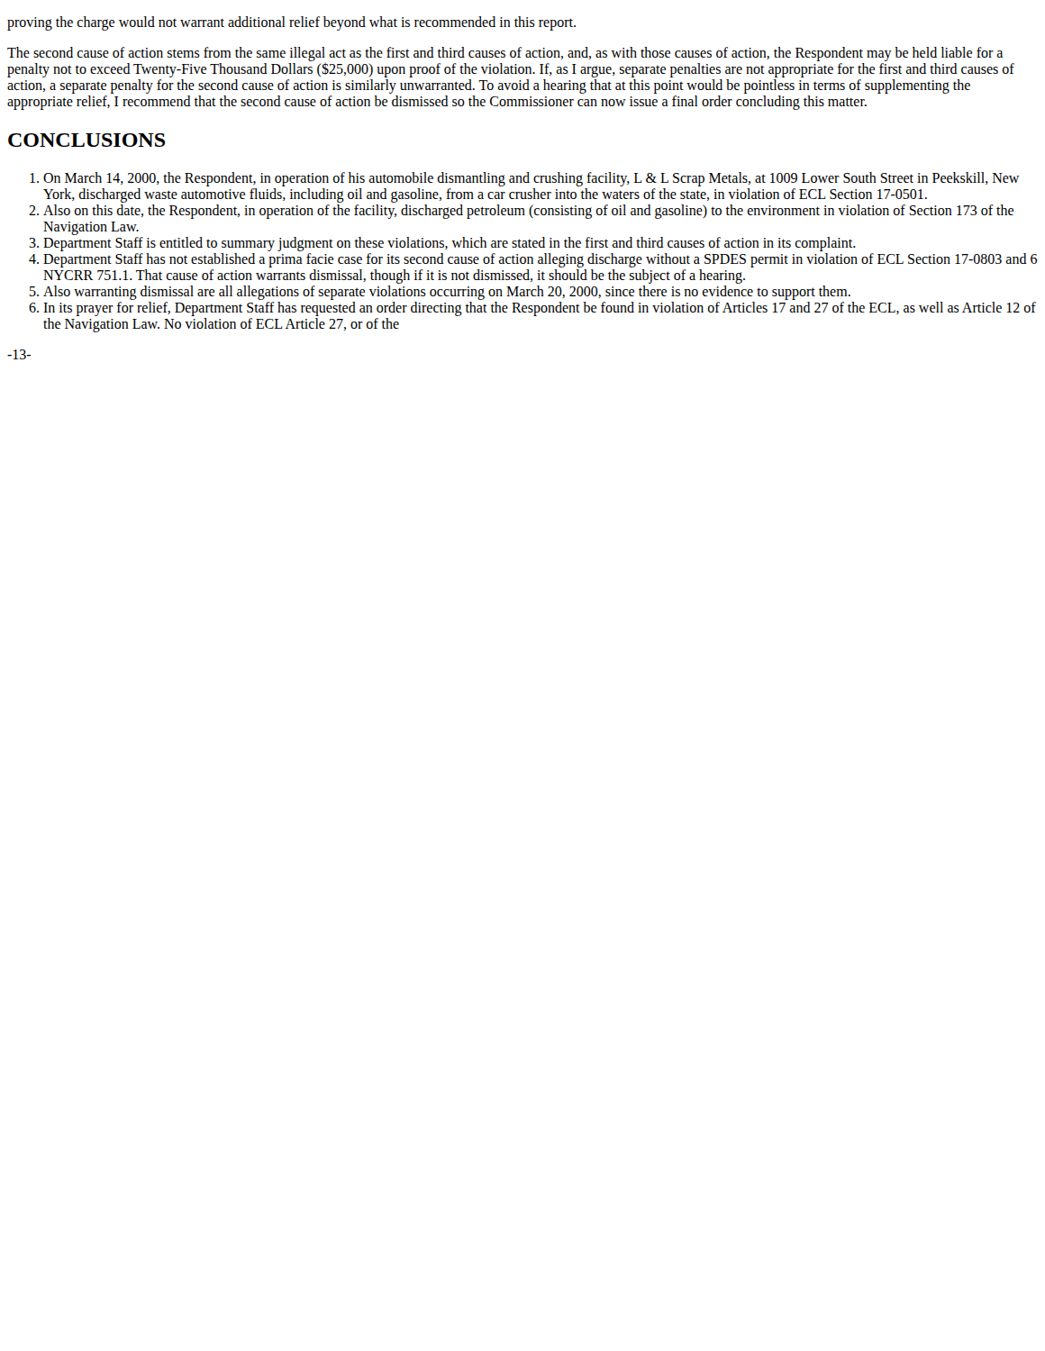proving the charge would not warrant additional relief beyond what is recommended in this report.
The second cause of action stems from the same illegal act as the first and third causes of action, and, as with those causes of action, the Respondent may be held liable for a penalty not to exceed Twenty-Five Thousand Dollars ($25,000) upon proof of the violation. If, as I argue, separate penalties are not appropriate for the first and third causes of action, a separate penalty for the second cause of action is similarly unwarranted. To avoid a hearing that at this point would be pointless in terms of supplementing the appropriate relief, I recommend that the second cause of action be dismissed so the Commissioner can now issue a final order concluding this matter.
CONCLUSIONS
On March 14, 2000, the Respondent, in operation of his automobile dismantling and crushing facility, L & L Scrap Metals, at 1009 Lower South Street in Peekskill, New York, discharged waste automotive fluids, including oil and gasoline, from a car crusher into the waters of the state, in violation of ECL Section 17-0501.
Also on this date, the Respondent, in operation of the facility, discharged petroleum (consisting of oil and gasoline) to the environment in violation of Section 173 of the Navigation Law.
Department Staff is entitled to summary judgment on these violations, which are stated in the first and third causes of action in its complaint.
Department Staff has not established a prima facie case for its second cause of action alleging discharge without a SPDES permit in violation of ECL Section 17-0803 and 6 NYCRR 751.1. That cause of action warrants dismissal, though if it is not dismissed, it should be the subject of a hearing.
Also warranting dismissal are all allegations of separate violations occurring on March 20, 2000, since there is no evidence to support them.
In its prayer for relief, Department Staff has requested an order directing that the Respondent be found in violation of Articles 17 and 27 of the ECL, as well as Article 12 of the Navigation Law. No violation of ECL Article 27, or of the
-13-